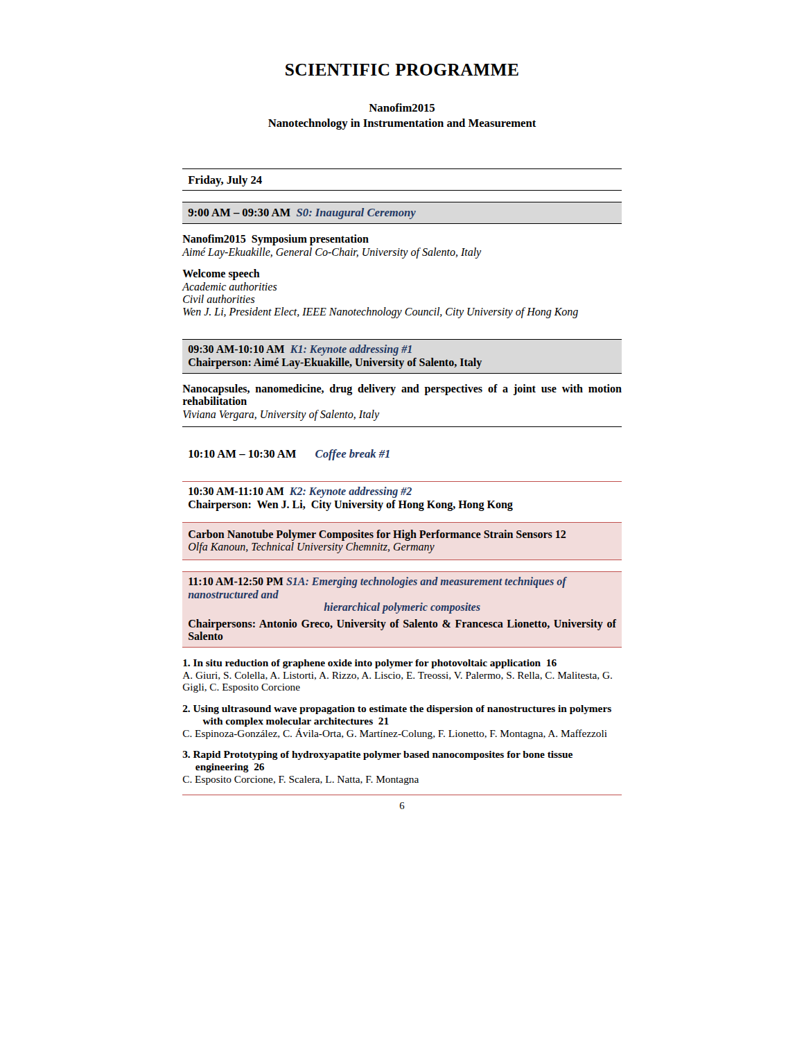SCIENTIFIC PROGRAMME
Nanofim2015
Nanotechnology in Instrumentation and Measurement
Friday, July 24
9:00 AM – 09:30 AM S0: Inaugural Ceremony
Nanofim2015 Symposium presentation
Aimé Lay-Ekuakille, General Co-Chair, University of Salento, Italy
Welcome speech
Academic authorities
Civil authorities
Wen J. Li, President Elect, IEEE Nanotechnology Council, City University of Hong Kong
09:30 AM-10:10 AM K1: Keynote addressing #1
Chairperson: Aimé Lay-Ekuakille, University of Salento, Italy
Nanocapsules, nanomedicine, drug delivery and perspectives of a joint use with motion rehabilitation
Viviana Vergara, University of Salento, Italy
10:10 AM – 10:30 AM Coffee break #1
10:30 AM-11:10 AM K2: Keynote addressing #2
Chairperson: Wen J. Li, City University of Hong Kong, Hong Kong
Carbon Nanotube Polymer Composites for High Performance Strain Sensors 12
Olfa Kanoun, Technical University Chemnitz, Germany
11:10 AM-12:50 PM S1A: Emerging technologies and measurement techniques of nanostructured and
hierarchical polymeric composites
Chairpersons: Antonio Greco, University of Salento & Francesca Lionetto, University of Salento
1. In situ reduction of graphene oxide into polymer for photovoltaic application 16
A. Giuri, S. Colella, A. Listorti, A. Rizzo, A. Liscio, E. Treossi, V. Palermo, S. Rella, C. Malitesta, G. Gigli, C. Esposito Corcione
2. Using ultrasound wave propagation to estimate the dispersion of nanostructures in polymers with complex molecular architectures 21
C. Espinoza-González, C. Ávila-Orta, G. Martínez-Colung, F. Lionetto, F. Montagna, A. Maffezzoli
3. Rapid Prototyping of hydroxyapatite polymer based nanocomposites for bone tissue engineering 26
C. Esposito Corcione, F. Scalera, L. Natta, F. Montagna
6